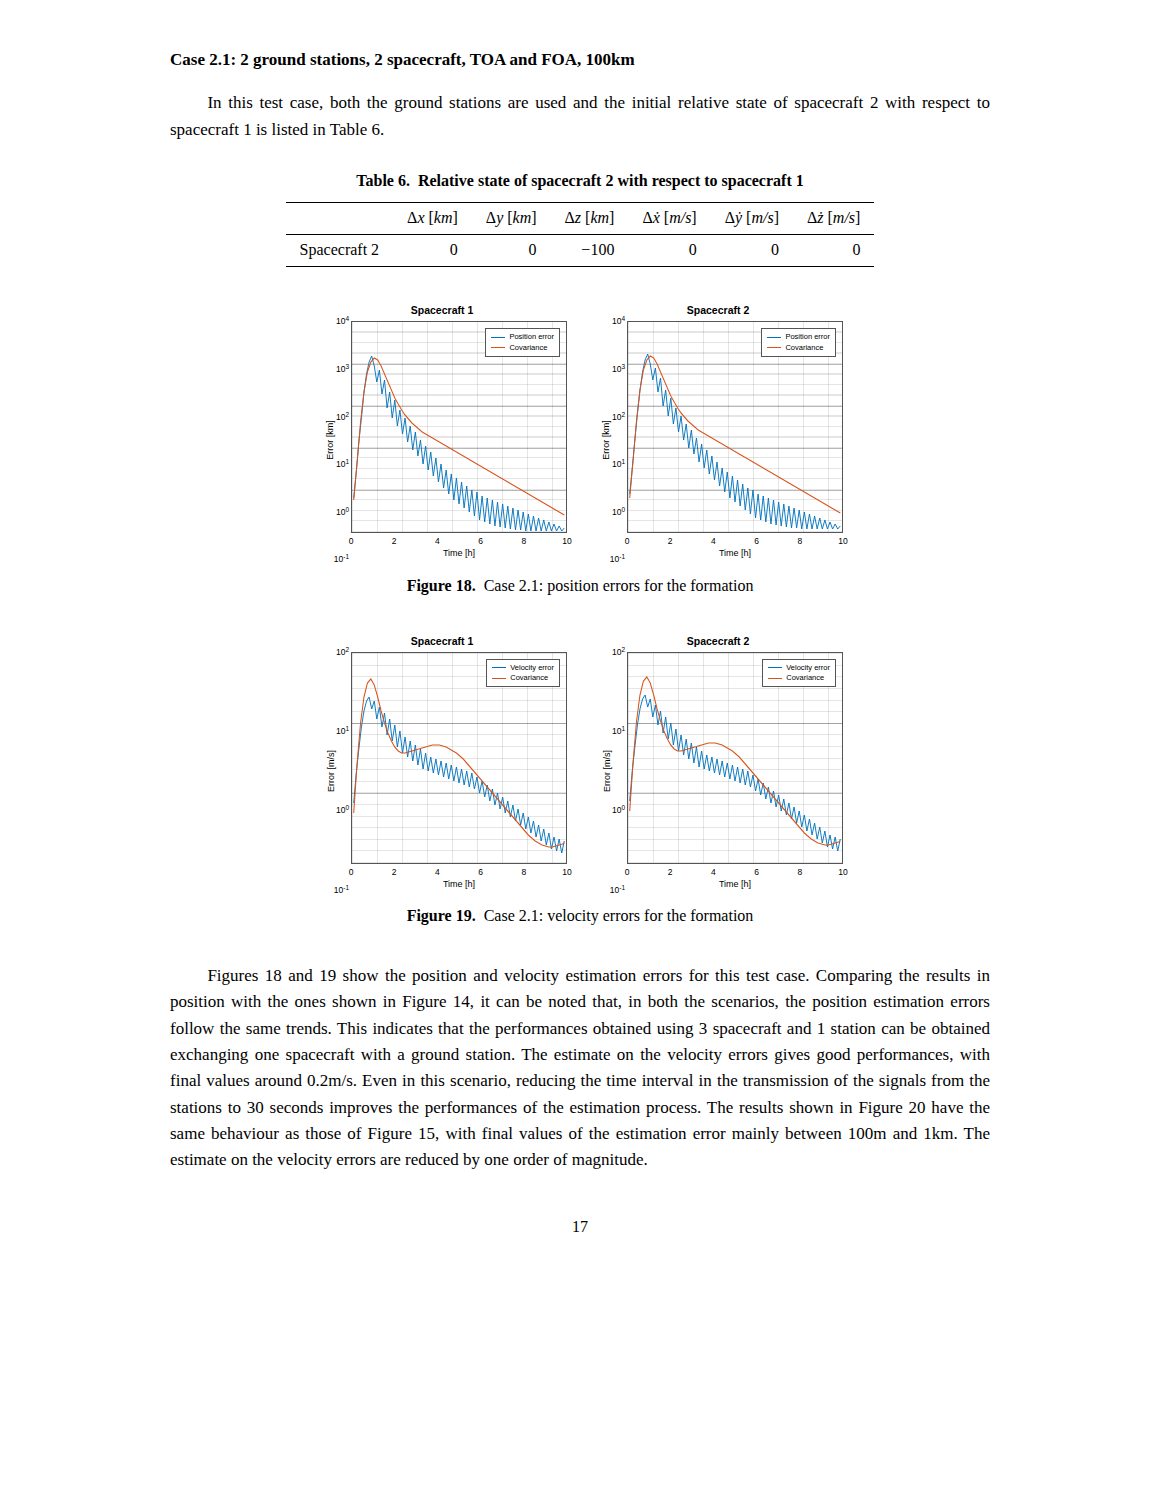Case 2.1: 2 ground stations, 2 spacecraft, TOA and FOA, 100km
In this test case, both the ground stations are used and the initial relative state of spacecraft 2 with respect to spacecraft 1 is listed in Table 6.
Table 6. Relative state of spacecraft 2 with respect to spacecraft 1
| | Δ x [ km ] | Δ y [ km ] | Δ z [ km ] | Δ ẋ [ m/s ] | Δ ẏ [ m/s ] | Δ ż [ m/s ] |
| --- | --- | --- | --- | --- | --- | --- |
| Spacecraft 2 | 0 | 0 | −100 | 0 | 0 | 0 |
Spacecraft 1
Error [km]
104
103
102
101
100
10-1
Position error
Covariance
0 2 4 6 8 10
Time [h]
Spacecraft 2
Error [km]
104
103
102
101
100
10-1
Position error
Covariance
0 2 4 6 8 10
Time [h]
Figure 18. Case 2.1: position errors for the formation
Spacecraft 1
Error [m/s]
102
101
100
10-1
Velocity error
Covariance
0 2 4 6 8 10
Time [h]
Spacecraft 2
Error [m/s]
102
101
100
10-1
Velocity error
Covariance
0 2 4 6 8 10
Time [h]
Figure 19. Case 2.1: velocity errors for the formation
Figures 18 and 19 show the position and velocity estimation errors for this test case. Comparing the results in position with the ones shown in Figure 14, it can be noted that, in both the scenarios, the position estimation errors follow the same trends. This indicates that the performances obtained using 3 spacecraft and 1 station can be obtained exchanging one spacecraft with a ground station. The estimate on the velocity errors gives good performances, with final values around 0.2m/s. Even in this scenario, reducing the time interval in the transmission of the signals from the stations to 30 seconds improves the performances of the estimation process. The results shown in Figure 20 have the same behaviour as those of Figure 15, with final values of the estimation error mainly between 100m and 1km. The estimate on the velocity errors are reduced by one order of magnitude.
17